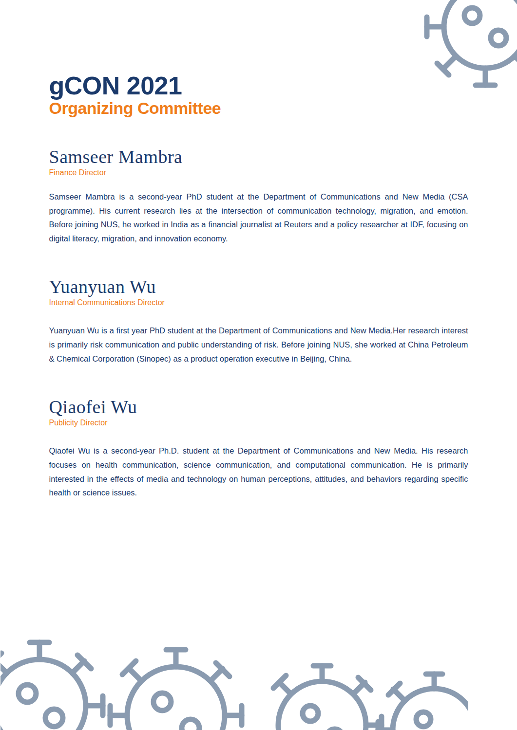gCON 2021
Organizing Committee
Samseer Mambra
Finance Director
Samseer Mambra is a second-year PhD student at the Department of Communications and New Media (CSA programme). His current research lies at the intersection of communication technology, migration, and emotion. Before joining NUS, he worked in India as a financial journalist at Reuters and a policy researcher at IDF, focusing on digital literacy, migration, and innovation economy.
Yuanyuan Wu
Internal Communications Director
Yuanyuan Wu is a first year PhD student at the Department of Communications and New Media.Her research interest is primarily risk communication and public understanding of risk. Before joining NUS, she worked at China Petroleum & Chemical Corporation (Sinopec) as a product operation executive in Beijing, China.
Qiaofei Wu
Publicity Director
Qiaofei Wu is a second-year Ph.D. student at the Department of Communications and New Media. His research focuses on health communication, science communication, and computational communication. He is primarily interested in the effects of media and technology on human perceptions, attitudes, and behaviors regarding specific health or science issues.